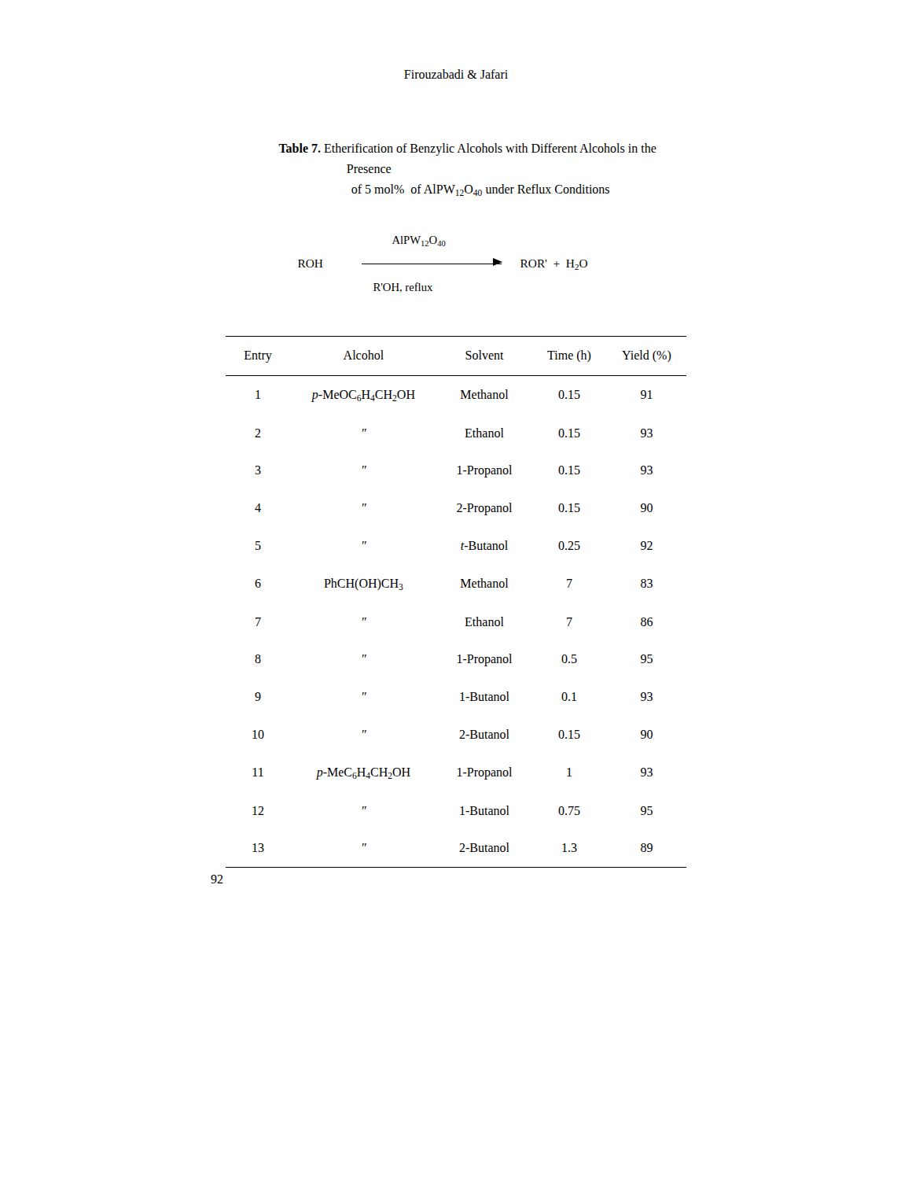Firouzabadi & Jafari
Table 7. Etherification of Benzylic Alcohols with Different Alcohols in the Presence of 5 mol% of AlPW12O40 under Reflux Conditions
AlPW12O40
ROH
ROR' + H2O
R'OH, reflux
| Entry | Alcohol | Solvent | Time (h) | Yield (%) |
| --- | --- | --- | --- | --- |
| 1 | p -MeOC 6 H 4 CH 2 OH | Methanol | 0.15 | 91 |
| 2 | ″ | Ethanol | 0.15 | 93 |
| 3 | ″ | 1-Propanol | 0.15 | 93 |
| 4 | ″ | 2-Propanol | 0.15 | 90 |
| 5 | ″ | t -Butanol | 0.25 | 92 |
| 6 | PhCH(OH)CH 3 | Methanol | 7 | 83 |
| 7 | ″ | Ethanol | 7 | 86 |
| 8 | ″ | 1-Propanol | 0.5 | 95 |
| 9 | ″ | 1-Butanol | 0.1 | 93 |
| 10 | ″ | 2-Butanol | 0.15 | 90 |
| 11 | p -MeC 6 H 4 CH 2 OH | 1-Propanol | 1 | 93 |
| 12 | ″ | 1-Butanol | 0.75 | 95 |
| 13 | ″ | 2-Butanol | 1.3 | 89 |
92